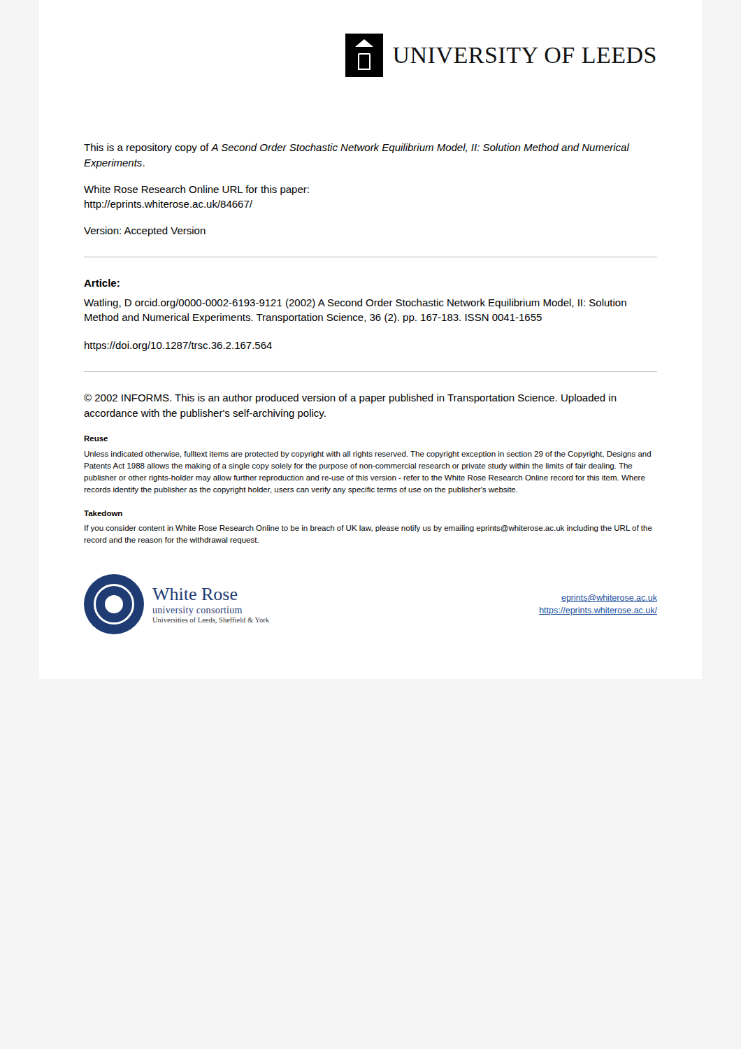UNIVERSITY OF LEEDS
This is a repository copy of A Second Order Stochastic Network Equilibrium Model, II: Solution Method and Numerical Experiments.
White Rose Research Online URL for this paper:
http://eprints.whiterose.ac.uk/84667/
Version: Accepted Version
Article:
Watling, D orcid.org/0000-0002-6193-9121 (2002) A Second Order Stochastic Network Equilibrium Model, II: Solution Method and Numerical Experiments. Transportation Science, 36 (2). pp. 167-183. ISSN 0041-1655
https://doi.org/10.1287/trsc.36.2.167.564
© 2002 INFORMS. This is an author produced version of a paper published in Transportation Science. Uploaded in accordance with the publisher's self-archiving policy.
Reuse
Unless indicated otherwise, fulltext items are protected by copyright with all rights reserved. The copyright exception in section 29 of the Copyright, Designs and Patents Act 1988 allows the making of a single copy solely for the purpose of non-commercial research or private study within the limits of fair dealing. The publisher or other rights-holder may allow further reproduction and re-use of this version - refer to the White Rose Research Online record for this item. Where records identify the publisher as the copyright holder, users can verify any specific terms of use on the publisher's website.
Takedown
If you consider content in White Rose Research Online to be in breach of UK law, please notify us by emailing eprints@whiterose.ac.uk including the URL of the record and the reason for the withdrawal request.
White Rose university consortium Universities of Leeds, Sheffield & York
eprints@whiterose.ac.uk https://eprints.whiterose.ac.uk/